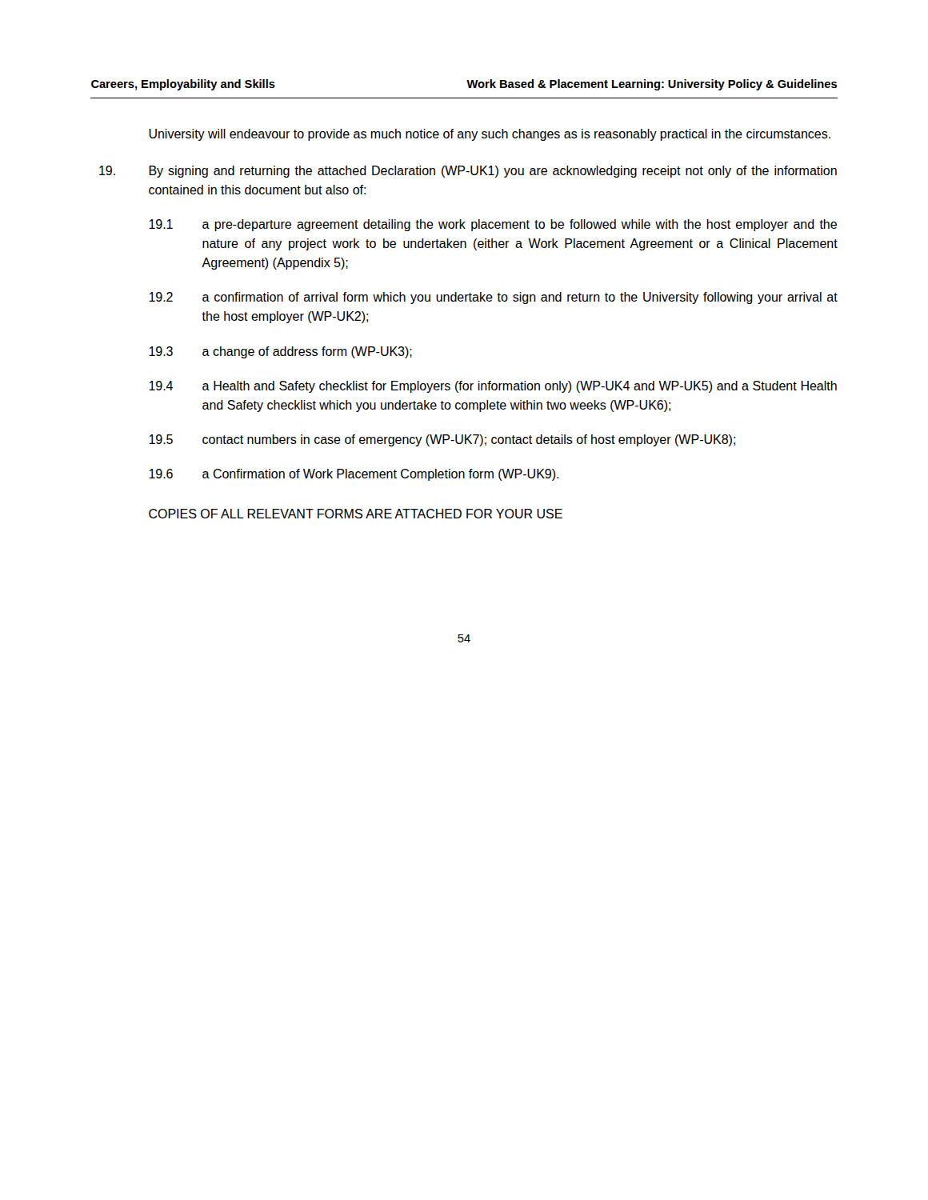Careers, Employability and Skills Work Based & Placement Learning: University Policy & Guidelines
University will endeavour to provide as much notice of any such changes as is reasonably practical in the circumstances.
19.
By signing and returning the attached Declaration (WP-UK1) you are acknowledging receipt not only of the information contained in this document but also of:
19.1
a pre-departure agreement detailing the work placement to be followed while with the host employer and the nature of any project work to be undertaken (either a Work Placement Agreement or a Clinical Placement Agreement) (Appendix 5);
19.2
a confirmation of arrival form which you undertake to sign and return to the University following your arrival at the host employer (WP-UK2);
19.3
a change of address form (WP-UK3);
19.4
a Health and Safety checklist for Employers (for information only) (WP-UK4 and WP-UK5) and a Student Health and Safety checklist which you undertake to complete within two weeks (WP-UK6);
19.5
contact numbers in case of emergency (WP-UK7); contact details of host employer (WP-UK8);
19.6
a Confirmation of Work Placement Completion form (WP-UK9).
COPIES OF ALL RELEVANT FORMS ARE ATTACHED FOR YOUR USE
54